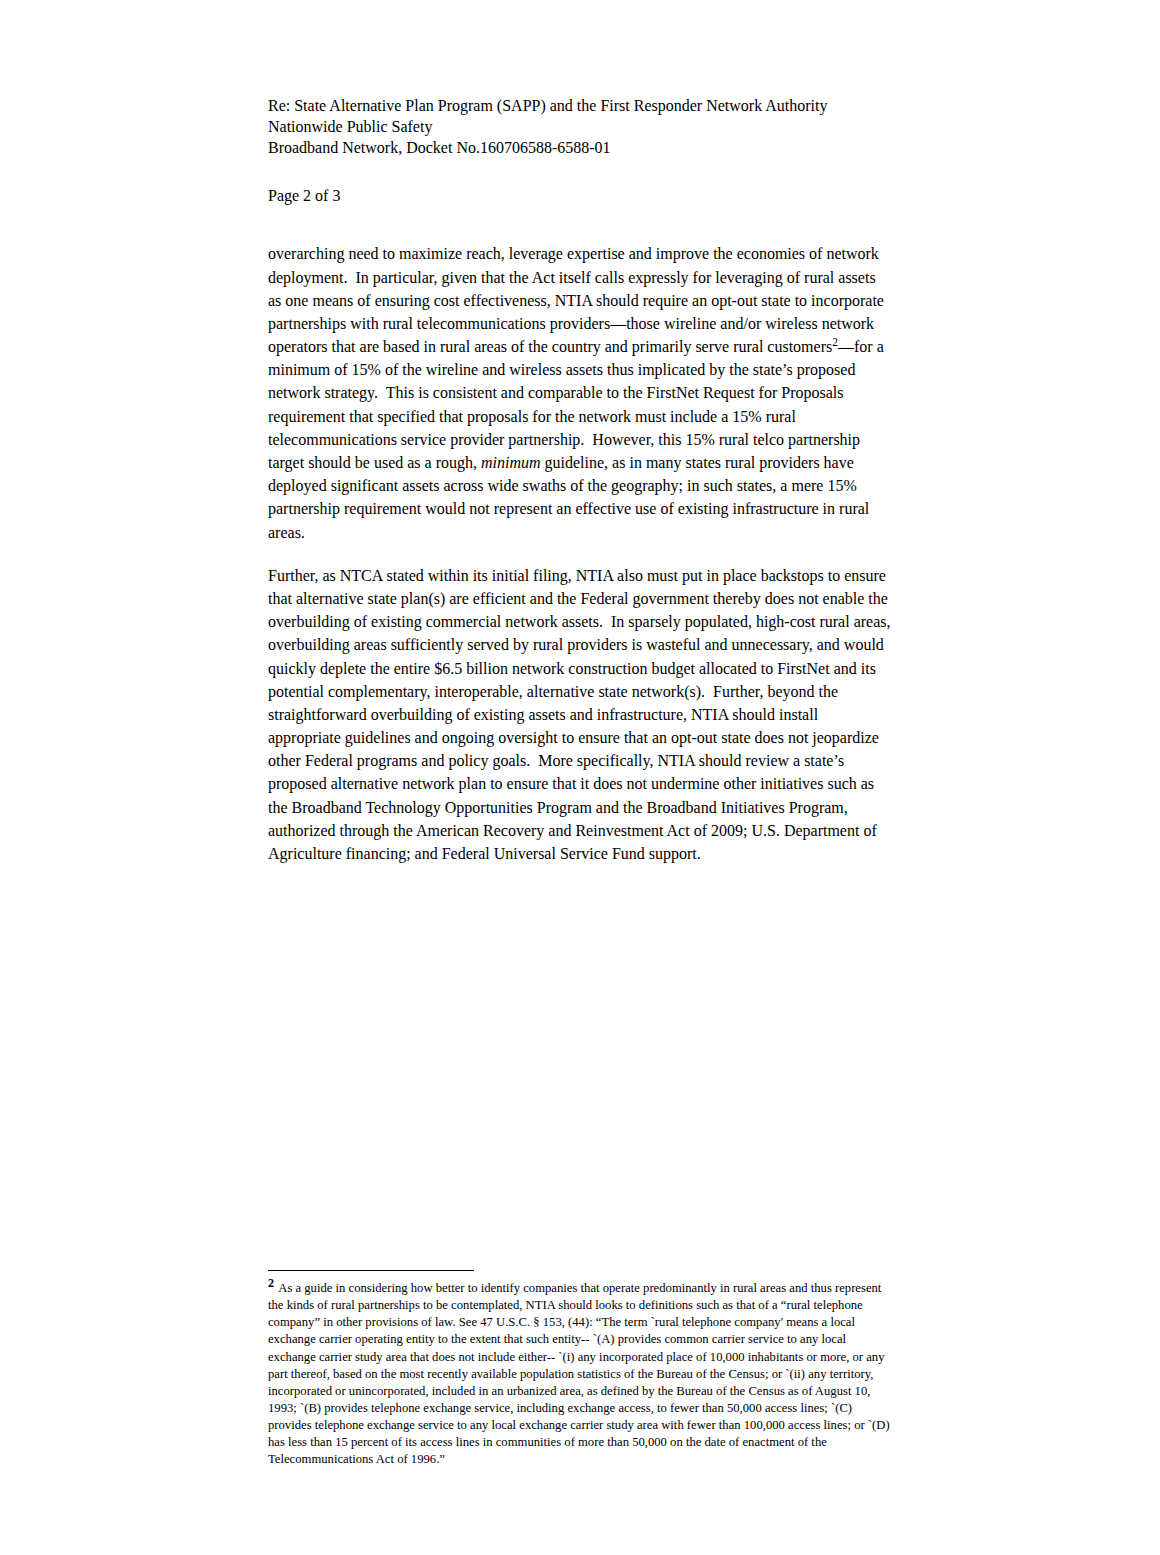Re: State Alternative Plan Program (SAPP) and the First Responder Network Authority Nationwide Public Safety
Broadband Network, Docket No.160706588-6588-01
Page 2 of 3
overarching need to maximize reach, leverage expertise and improve the economies of network deployment. In particular, given that the Act itself calls expressly for leveraging of rural assets as one means of ensuring cost effectiveness, NTIA should require an opt-out state to incorporate partnerships with rural telecommunications providers—those wireline and/or wireless network operators that are based in rural areas of the country and primarily serve rural customers2—for a minimum of 15% of the wireline and wireless assets thus implicated by the state’s proposed network strategy. This is consistent and comparable to the FirstNet Request for Proposals requirement that specified that proposals for the network must include a 15% rural telecommunications service provider partnership. However, this 15% rural telco partnership target should be used as a rough, minimum guideline, as in many states rural providers have deployed significant assets across wide swaths of the geography; in such states, a mere 15% partnership requirement would not represent an effective use of existing infrastructure in rural areas.
Further, as NTCA stated within its initial filing, NTIA also must put in place backstops to ensure that alternative state plan(s) are efficient and the Federal government thereby does not enable the overbuilding of existing commercial network assets. In sparsely populated, high-cost rural areas, overbuilding areas sufficiently served by rural providers is wasteful and unnecessary, and would quickly deplete the entire $6.5 billion network construction budget allocated to FirstNet and its potential complementary, interoperable, alternative state network(s). Further, beyond the straightforward overbuilding of existing assets and infrastructure, NTIA should install appropriate guidelines and ongoing oversight to ensure that an opt-out state does not jeopardize other Federal programs and policy goals. More specifically, NTIA should review a state’s proposed alternative network plan to ensure that it does not undermine other initiatives such as the Broadband Technology Opportunities Program and the Broadband Initiatives Program, authorized through the American Recovery and Reinvestment Act of 2009; U.S. Department of Agriculture financing; and Federal Universal Service Fund support.
2 As a guide in considering how better to identify companies that operate predominantly in rural areas and thus represent the kinds of rural partnerships to be contemplated, NTIA should looks to definitions such as that of a “rural telephone company” in other provisions of law. See 47 U.S.C. § 153, (44): “The term `rural telephone company' means a local exchange carrier operating entity to the extent that such entity-- `(A) provides common carrier service to any local exchange carrier study area that does not include either-- `(i) any incorporated place of 10,000 inhabitants or more, or any part thereof, based on the most recently available population statistics of the Bureau of the Census; or `(ii) any territory, incorporated or unincorporated, included in an urbanized area, as defined by the Bureau of the Census as of August 10, 1993; `(B) provides telephone exchange service, including exchange access, to fewer than 50,000 access lines; `(C) provides telephone exchange service to any local exchange carrier study area with fewer than 100,000 access lines; or `(D) has less than 15 percent of its access lines in communities of more than 50,000 on the date of enactment of the Telecommunications Act of 1996.”